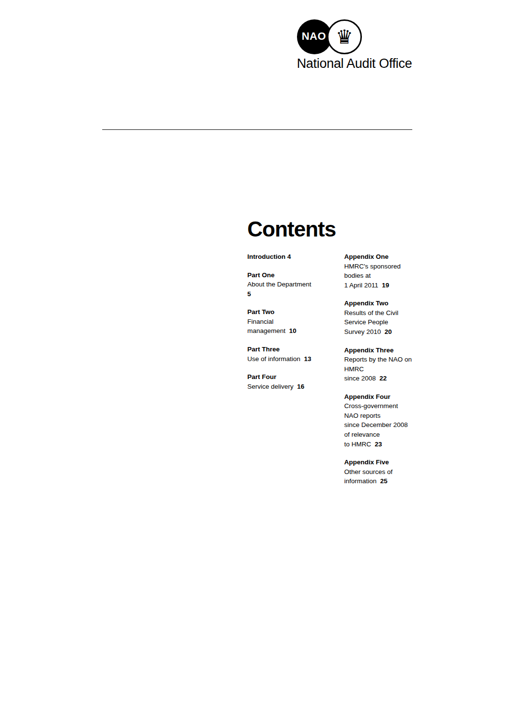NAO
♛
National Audit Office
Contents
Introduction 4
Part One
About the Department 5
Part Two
Financial management 10
Part Three
Use of information 13
Part Four
Service delivery 16
Appendix One
HMRC's sponsored bodies at
1 April 2011 19
Appendix Two
Results of the Civil Service People
Survey 2010 20
Appendix Three
Reports by the NAO on HMRC
since 2008 22
Appendix Four
Cross-government NAO reports
since December 2008 of relevance
to HMRC 23
Appendix Five
Other sources of information 25